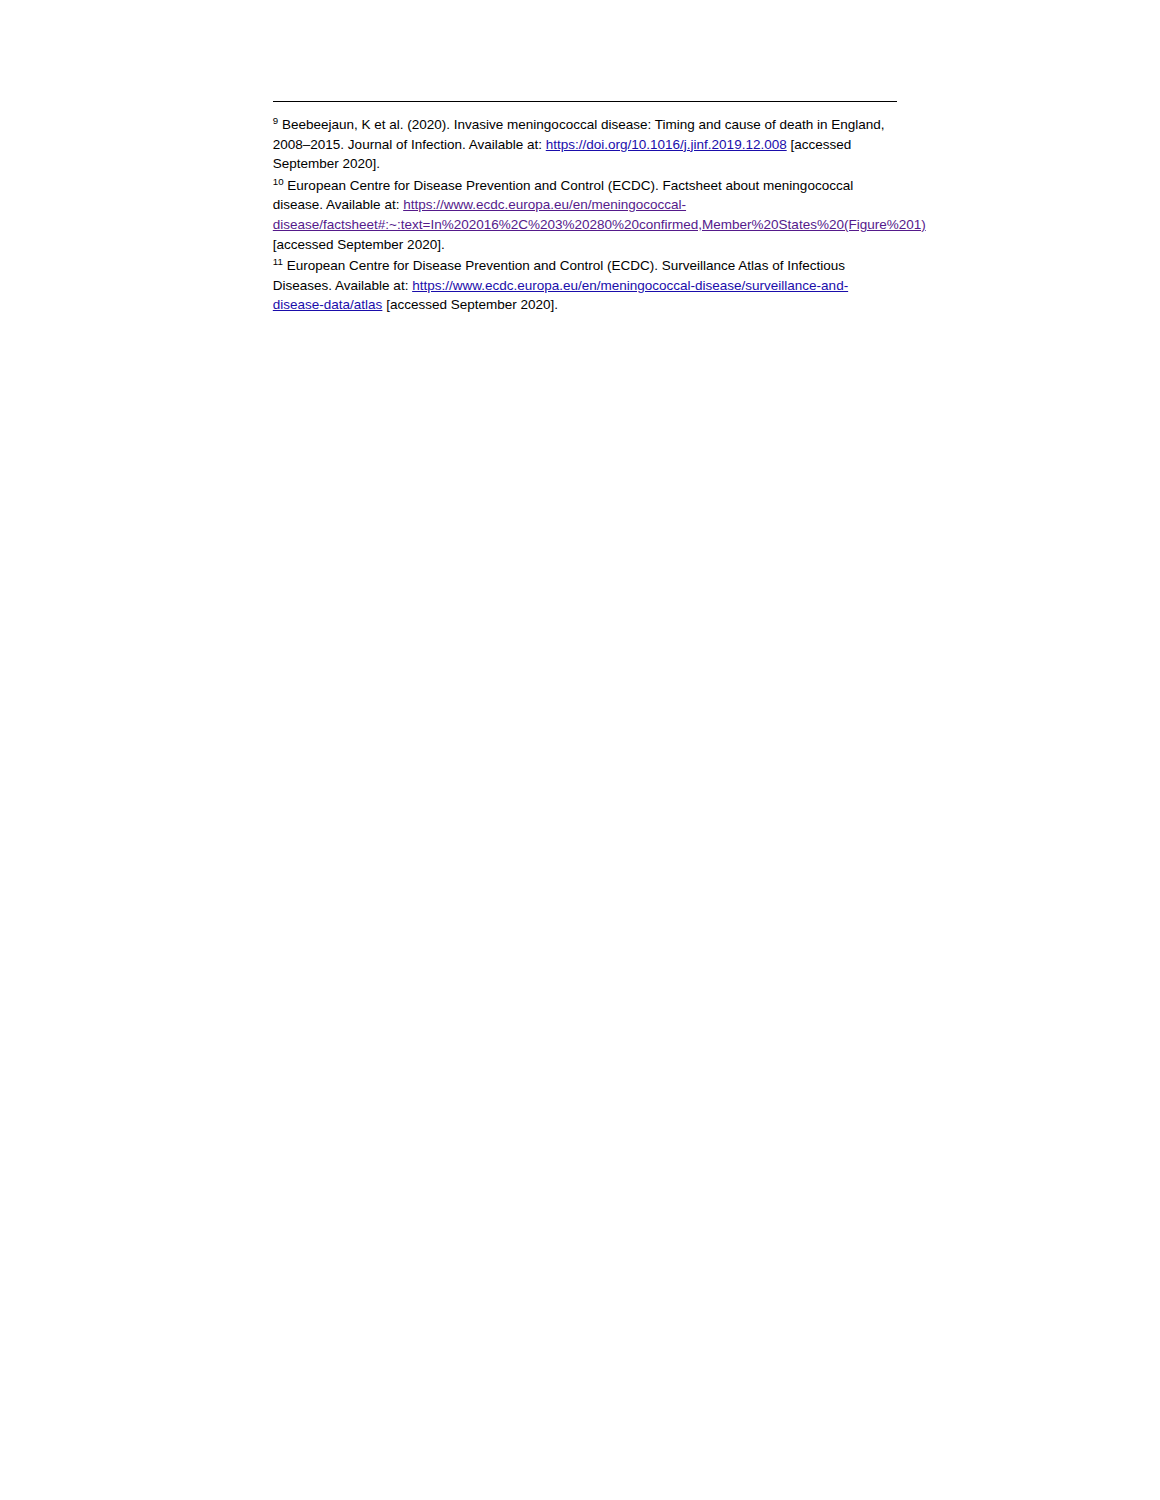9 Beebeejaun, K et al. (2020). Invasive meningococcal disease: Timing and cause of death in England, 2008–2015. Journal of Infection. Available at: https://doi.org/10.1016/j.jinf.2019.12.008 [accessed September 2020].
10 European Centre for Disease Prevention and Control (ECDC). Factsheet about meningococcal disease. Available at: https://www.ecdc.europa.eu/en/meningococcal-disease/factsheet#:~:text=In%202016%2C%203%20280%20confirmed,Member%20States%20(Figure%201) [accessed September 2020].
11 European Centre for Disease Prevention and Control (ECDC). Surveillance Atlas of Infectious Diseases. Available at: https://www.ecdc.europa.eu/en/meningococcal-disease/surveillance-and-disease-data/atlas [accessed September 2020].